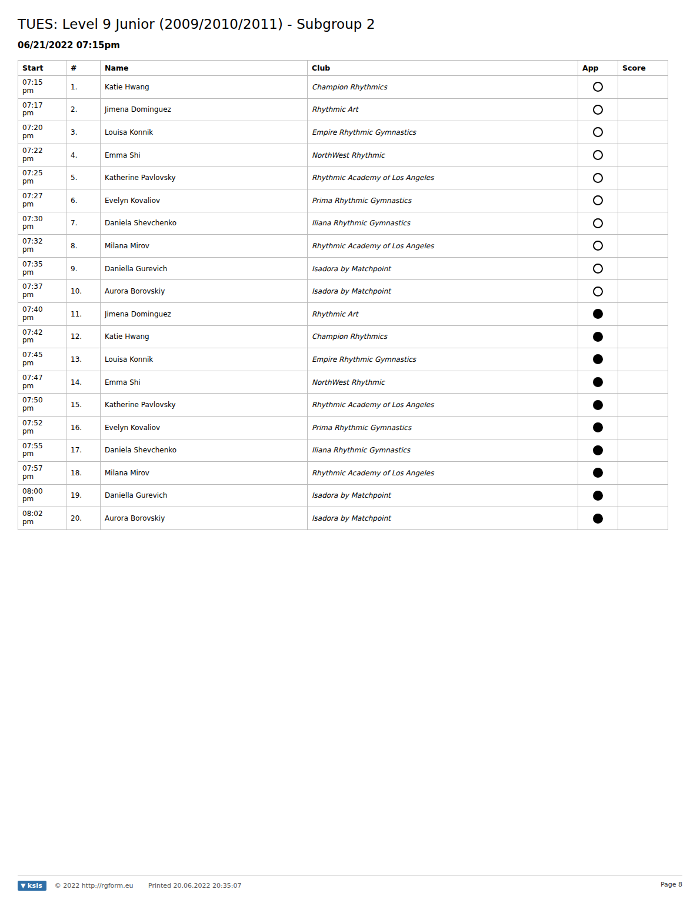TUES: Level 9 Junior (2009/2010/2011) - Subgroup 2
06/21/2022 07:15pm
| Start | # | Name | Club | App | Score |
| --- | --- | --- | --- | --- | --- |
| 07:15 pm | 1. | Katie Hwang | Champion Rhythmics | | |
| 07:17 pm | 2. | Jimena Dominguez | Rhythmic Art | | |
| 07:20 pm | 3. | Louisa Konnik | Empire Rhythmic Gymnastics | | |
| 07:22 pm | 4. | Emma Shi | NorthWest Rhythmic | | |
| 07:25 pm | 5. | Katherine Pavlovsky | Rhythmic Academy of Los Angeles | | |
| 07:27 pm | 6. | Evelyn Kovaliov | Prima Rhythmic Gymnastics | | |
| 07:30 pm | 7. | Daniela Shevchenko | Iliana Rhythmic Gymnastics | | |
| 07:32 pm | 8. | Milana Mirov | Rhythmic Academy of Los Angeles | | |
| 07:35 pm | 9. | Daniella Gurevich | Isadora by Matchpoint | | |
| 07:37 pm | 10. | Aurora Borovskiy | Isadora by Matchpoint | | |
| 07:40 pm | 11. | Jimena Dominguez | Rhythmic Art | | |
| 07:42 pm | 12. | Katie Hwang | Champion Rhythmics | | |
| 07:45 pm | 13. | Louisa Konnik | Empire Rhythmic Gymnastics | | |
| 07:47 pm | 14. | Emma Shi | NorthWest Rhythmic | | |
| 07:50 pm | 15. | Katherine Pavlovsky | Rhythmic Academy of Los Angeles | | |
| 07:52 pm | 16. | Evelyn Kovaliov | Prima Rhythmic Gymnastics | | |
| 07:55 pm | 17. | Daniela Shevchenko | Iliana Rhythmic Gymnastics | | |
| 07:57 pm | 18. | Milana Mirov | Rhythmic Academy of Los Angeles | | |
| 08:00 pm | 19. | Daniella Gurevich | Isadora by Matchpoint | | |
| 08:02 pm | 20. | Aurora Borovskiy | Isadora by Matchpoint | | |
▼ksis © 2022 http://rgform.eu Printed 20.06.2022 20:35:07
Page 8